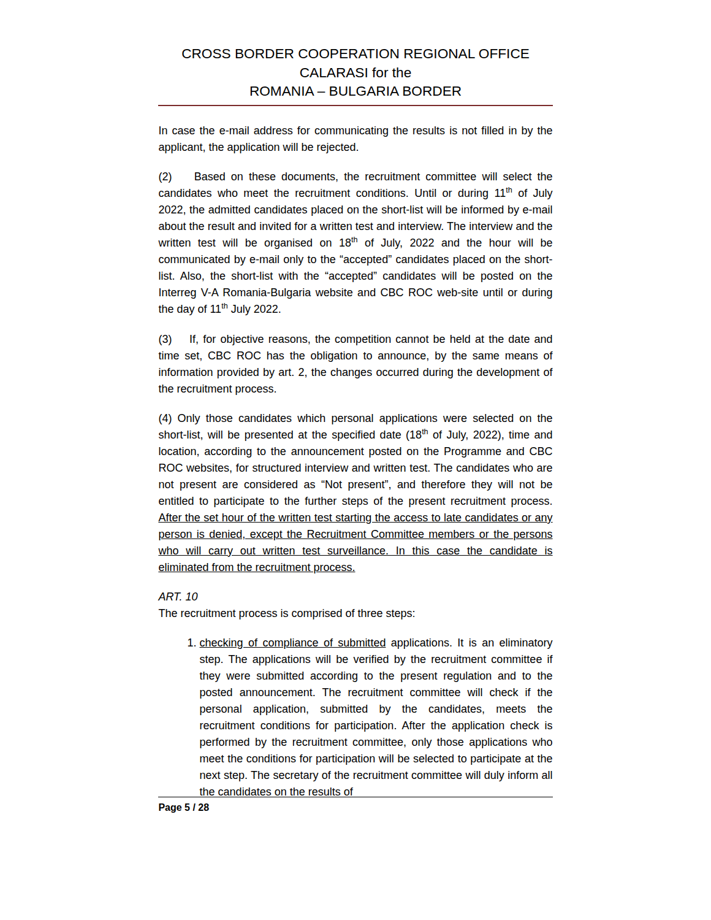CROSS BORDER COOPERATION REGIONAL OFFICE CALARASI for the ROMANIA – BULGARIA BORDER
In case the e-mail address for communicating the results is not filled in by the applicant, the application will be rejected.
(2) Based on these documents, the recruitment committee will select the candidates who meet the recruitment conditions. Until or during 11th of July 2022, the admitted candidates placed on the short-list will be informed by e-mail about the result and invited for a written test and interview. The interview and the written test will be organised on 18th of July, 2022 and the hour will be communicated by e-mail only to the “accepted” candidates placed on the short-list. Also, the short-list with the “accepted” candidates will be posted on the Interreg V-A Romania-Bulgaria website and CBC ROC web-site until or during the day of 11th July 2022.
(3) If, for objective reasons, the competition cannot be held at the date and time set, CBC ROC has the obligation to announce, by the same means of information provided by art. 2, the changes occurred during the development of the recruitment process.
(4) Only those candidates which personal applications were selected on the short-list, will be presented at the specified date (18th of July, 2022), time and location, according to the announcement posted on the Programme and CBC ROC websites, for structured interview and written test. The candidates who are not present are considered as “Not present”, and therefore they will not be entitled to participate to the further steps of the present recruitment process. After the set hour of the written test starting the access to late candidates or any person is denied, except the Recruitment Committee members or the persons who will carry out written test surveillance. In this case the candidate is eliminated from the recruitment process.
ART. 10
The recruitment process is comprised of three steps:
checking of compliance of submitted applications. It is an eliminatory step. The applications will be verified by the recruitment committee if they were submitted according to the present regulation and to the posted announcement. The recruitment committee will check if the personal application, submitted by the candidates, meets the recruitment conditions for participation. After the application check is performed by the recruitment committee, only those applications who meet the conditions for participation will be selected to participate at the next step. The secretary of the recruitment committee will duly inform all the candidates on the results of
Page 5 / 28